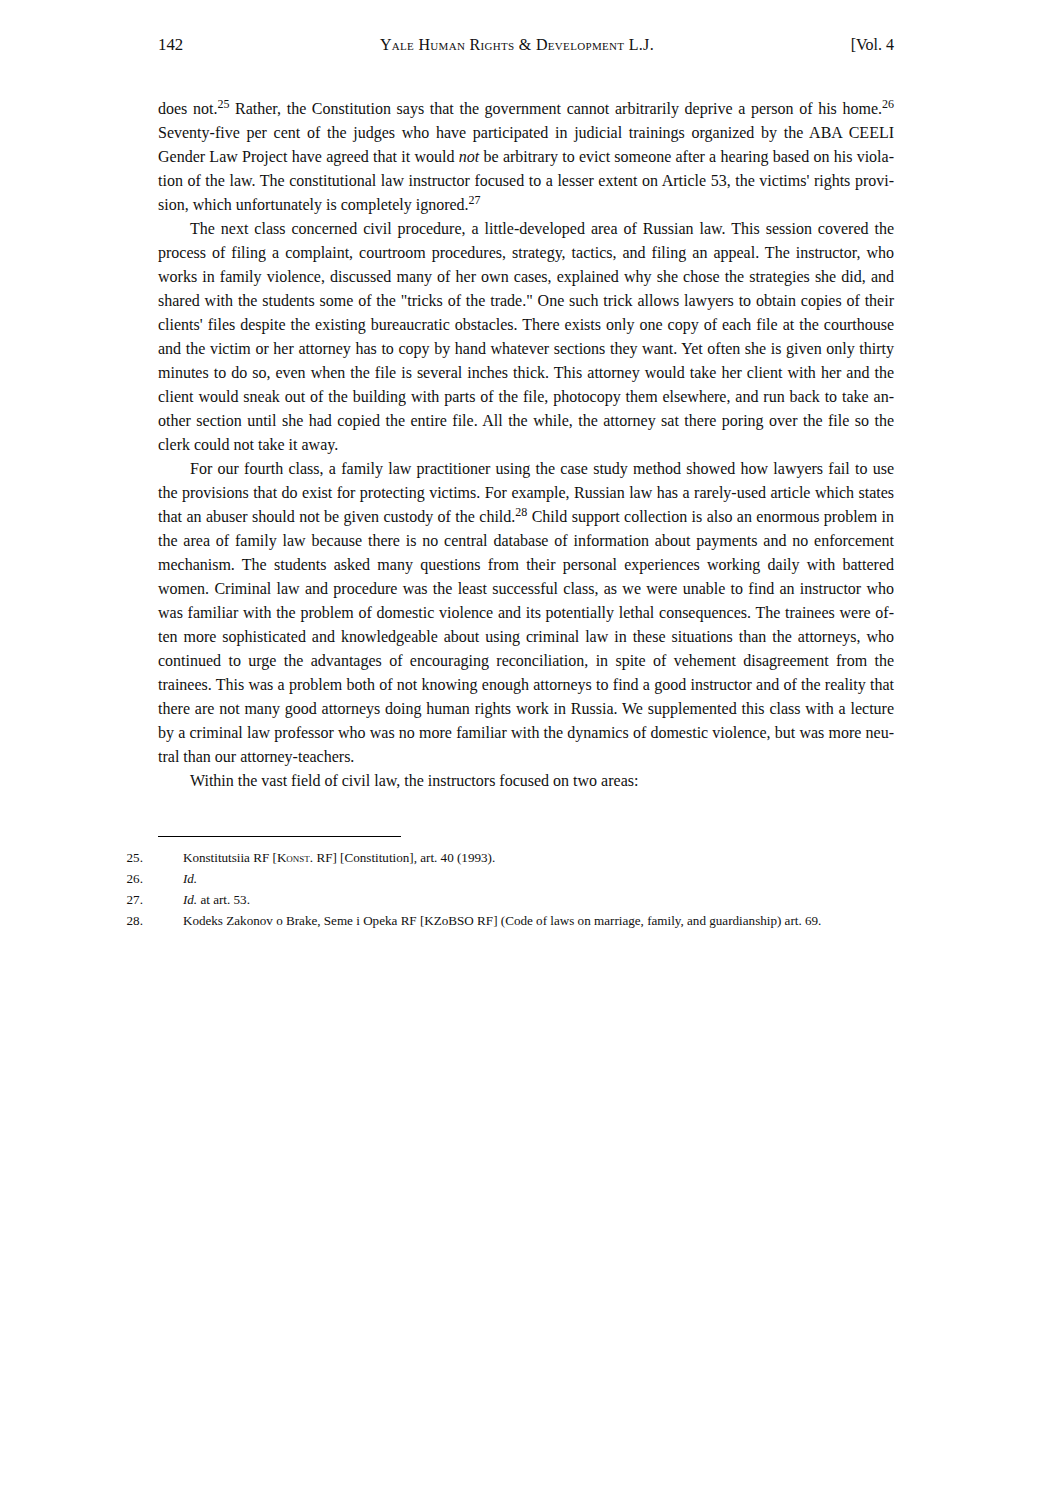142 Yale Human Rights & Development L.J. [Vol. 4
does not.25 Rather, the Constitution says that the government cannot arbitrarily deprive a person of his home.26 Seventy-five per cent of the judges who have participated in judicial trainings organized by the ABA CEELI Gender Law Project have agreed that it would not be arbitrary to evict someone after a hearing based on his violation of the law. The constitutional law instructor focused to a lesser extent on Article 53, the victims' rights provision, which unfortunately is completely ignored.27
The next class concerned civil procedure, a little-developed area of Russian law. This session covered the process of filing a complaint, courtroom procedures, strategy, tactics, and filing an appeal. The instructor, who works in family violence, discussed many of her own cases, explained why she chose the strategies she did, and shared with the students some of the "tricks of the trade." One such trick allows lawyers to obtain copies of their clients' files despite the existing bureaucratic obstacles. There exists only one copy of each file at the courthouse and the victim or her attorney has to copy by hand whatever sections they want. Yet often she is given only thirty minutes to do so, even when the file is several inches thick. This attorney would take her client with her and the client would sneak out of the building with parts of the file, photocopy them elsewhere, and run back to take another section until she had copied the entire file. All the while, the attorney sat there poring over the file so the clerk could not take it away.
For our fourth class, a family law practitioner using the case study method showed how lawyers fail to use the provisions that do exist for protecting victims. For example, Russian law has a rarely-used article which states that an abuser should not be given custody of the child.28 Child support collection is also an enormous problem in the area of family law because there is no central database of information about payments and no enforcement mechanism. The students asked many questions from their personal experiences working daily with battered women. Criminal law and procedure was the least successful class, as we were unable to find an instructor who was familiar with the problem of domestic violence and its potentially lethal consequences. The trainees were often more sophisticated and knowledgeable about using criminal law in these situations than the attorneys, who continued to urge the advantages of encouraging reconciliation, in spite of vehement disagreement from the trainees. This was a problem both of not knowing enough attorneys to find a good instructor and of the reality that there are not many good attorneys doing human rights work in Russia. We supplemented this class with a lecture by a criminal law professor who was no more familiar with the dynamics of domestic violence, but was more neutral than our attorney-teachers.
Within the vast field of civil law, the instructors focused on two areas:
25. Konstitutsiia RF [Konst. RF] [Constitution], art. 40 (1993).
26. Id.
27. Id. at art. 53.
28. Kodeks Zakonov o Brake, Seme i Opeka RF [KZoBSO RF] (Code of laws on marriage, family, and guardianship) art. 69.